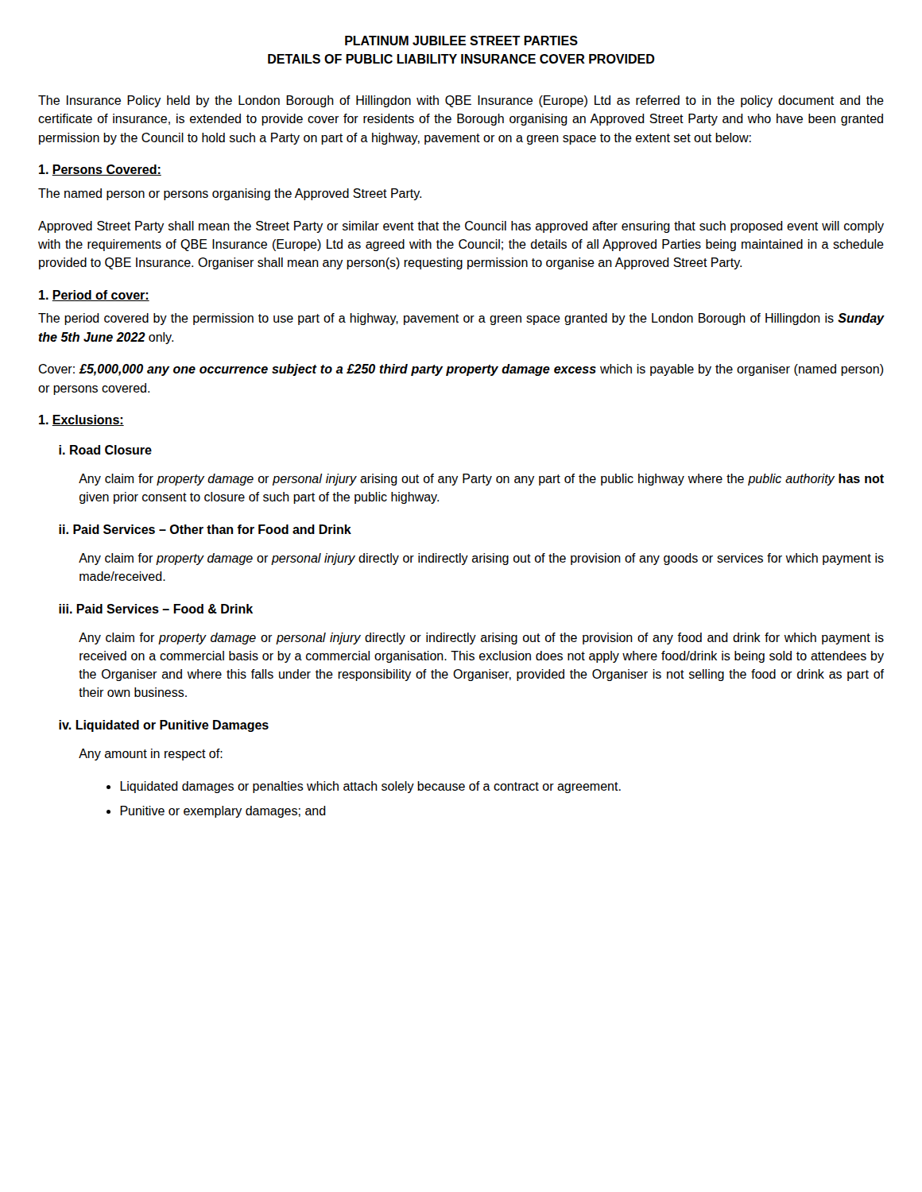PLATINUM JUBILEE STREET PARTIES
DETAILS OF PUBLIC LIABILITY INSURANCE COVER PROVIDED
The Insurance Policy held by the London Borough of Hillingdon with QBE Insurance (Europe) Ltd as referred to in the policy document and the certificate of insurance, is extended to provide cover for residents of the Borough organising an Approved Street Party and who have been granted permission by the Council to hold such a Party on part of a highway, pavement or on a green space to the extent set out below:
Persons Covered:
The named person or persons organising the Approved Street Party.
Approved Street Party shall mean the Street Party or similar event that the Council has approved after ensuring that such proposed event will comply with the requirements of QBE Insurance (Europe) Ltd as agreed with the Council; the details of all Approved Parties being maintained in a schedule provided to QBE Insurance. Organiser shall mean any person(s) requesting permission to organise an Approved Street Party.
Period of cover:
The period covered by the permission to use part of a highway, pavement or a green space granted by the London Borough of Hillingdon is Sunday the 5th June 2022 only.
Cover: £5,000,000 any one occurrence subject to a £250 third party property damage excess which is payable by the organiser (named person) or persons covered.
Exclusions:
Road Closure
Any claim for property damage or personal injury arising out of any Party on any part of the public highway where the public authority has not given prior consent to closure of such part of the public highway.
Paid Services – Other than for Food and Drink
Any claim for property damage or personal injury directly or indirectly arising out of the provision of any goods or services for which payment is made/received.
Paid Services – Food & Drink
Any claim for property damage or personal injury directly or indirectly arising out of the provision of any food and drink for which payment is received on a commercial basis or by a commercial organisation. This exclusion does not apply where food/drink is being sold to attendees by the Organiser and where this falls under the responsibility of the Organiser, provided the Organiser is not selling the food or drink as part of their own business.
Liquidated or Punitive Damages
Any amount in respect of:
Liquidated damages or penalties which attach solely because of a contract or agreement.
Punitive or exemplary damages; and